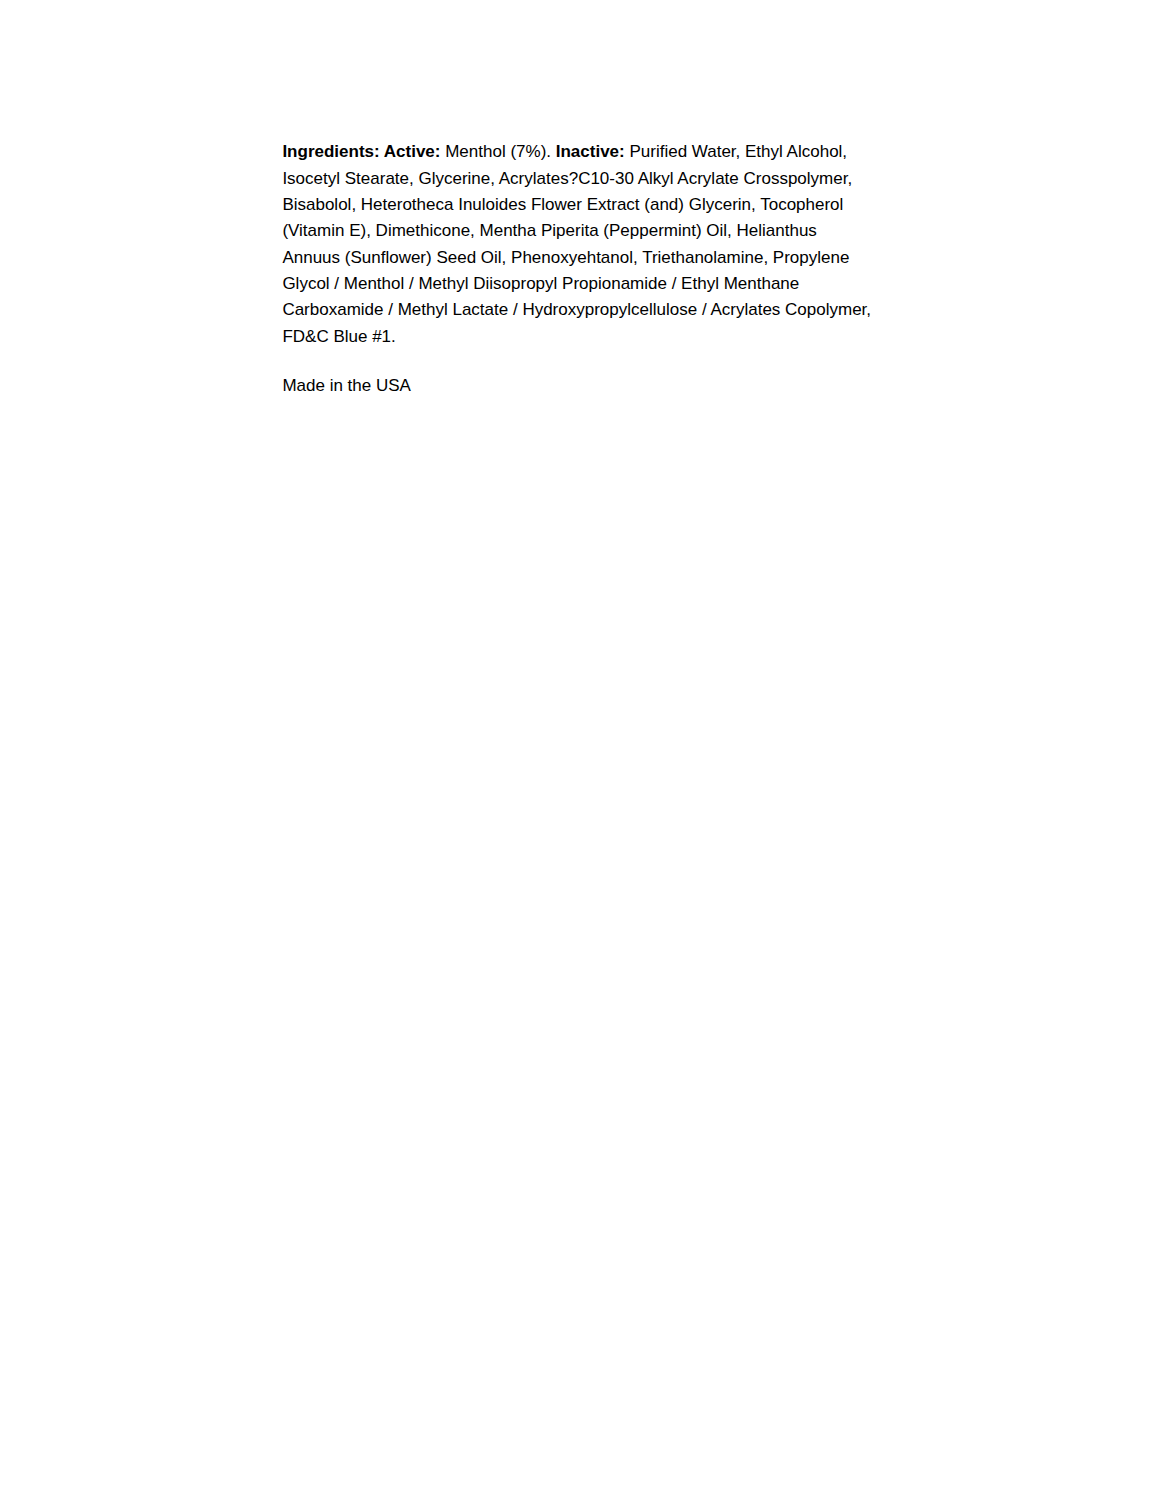Ingredients: Active: Menthol (7%). Inactive: Purified Water, Ethyl Alcohol, Isocetyl Stearate, Glycerine, Acrylates?C10-30 Alkyl Acrylate Crosspolymer, Bisabolol, Heterotheca Inuloides Flower Extract (and) Glycerin, Tocopherol (Vitamin E), Dimethicone, Mentha Piperita (Peppermint) Oil, Helianthus Annuus (Sunflower) Seed Oil, Phenoxyehtanol, Triethanolamine, Propylene Glycol / Menthol / Methyl Diisopropyl Propionamide / Ethyl Menthane Carboxamide / Methyl Lactate / Hydroxypropylcellulose / Acrylates Copolymer, FD&C Blue #1.
Made in the USA